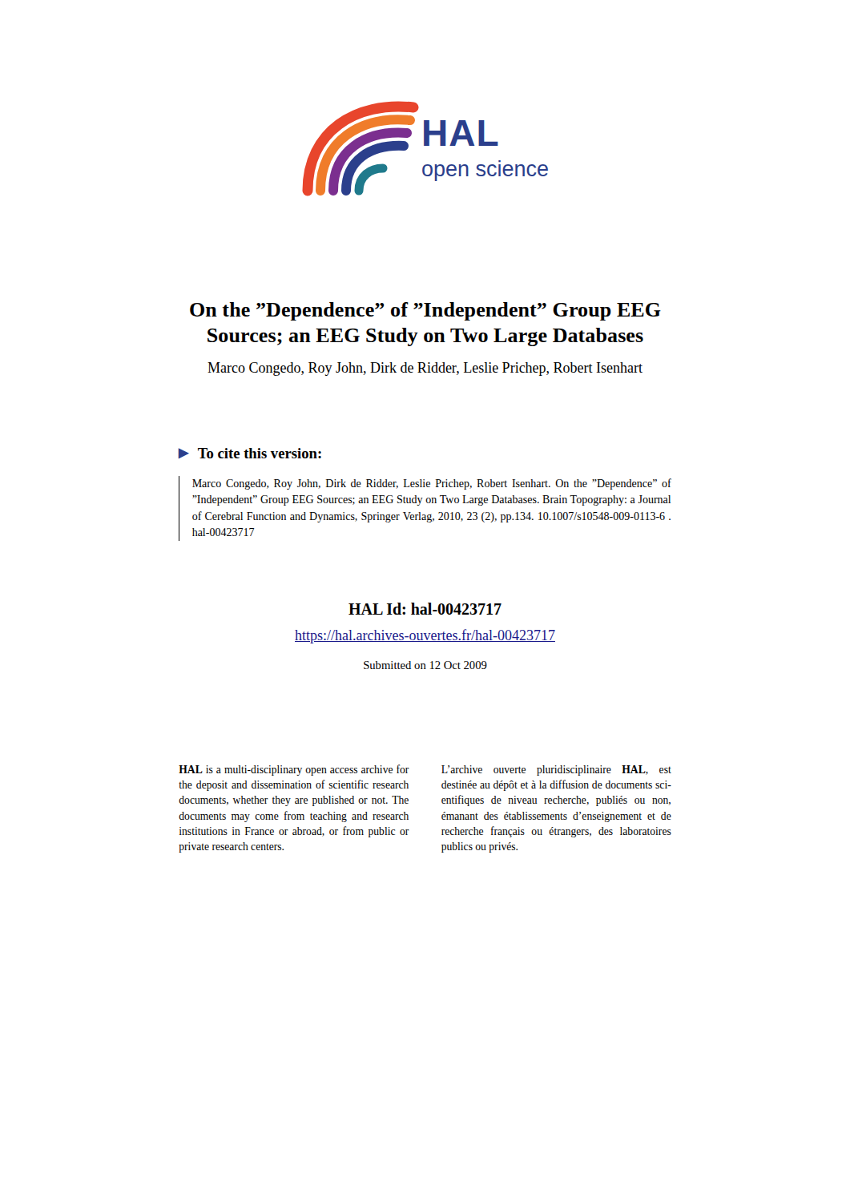HAL open science HAL open science
On the ”Dependence” of ”Independent” Group EEG
Sources; an EEG Study on Two Large Databases
Marco Congedo, Roy John, Dirk de Ridder, Leslie Prichep, Robert Isenhart
▶ To cite this version:
Marco Congedo, Roy John, Dirk de Ridder, Leslie Prichep, Robert Isenhart. On the ”Dependence” of ”Independent” Group EEG Sources; an EEG Study on Two Large Databases. Brain Topography: a Journal of Cerebral Function and Dynamics, Springer Verlag, 2010, 23 (2), pp.134. 10.1007/s10548-009-0113-6 . hal-00423717
HAL Id: hal-00423717
https://hal.archives-ouvertes.fr/hal-00423717
Submitted on 12 Oct 2009
HAL is a multi-disciplinary open access archive for the deposit and dissemination of scientific research documents, whether they are published or not. The documents may come from teaching and research institutions in France or abroad, or from public or private research centers.
L’archive ouverte pluridisciplinaire HAL, est destinée au dépôt et à la diffusion de documents scientifiques de niveau recherche, publiés ou non, émanant des établissements d’enseignement et de recherche français ou étrangers, des laboratoires publics ou privés.